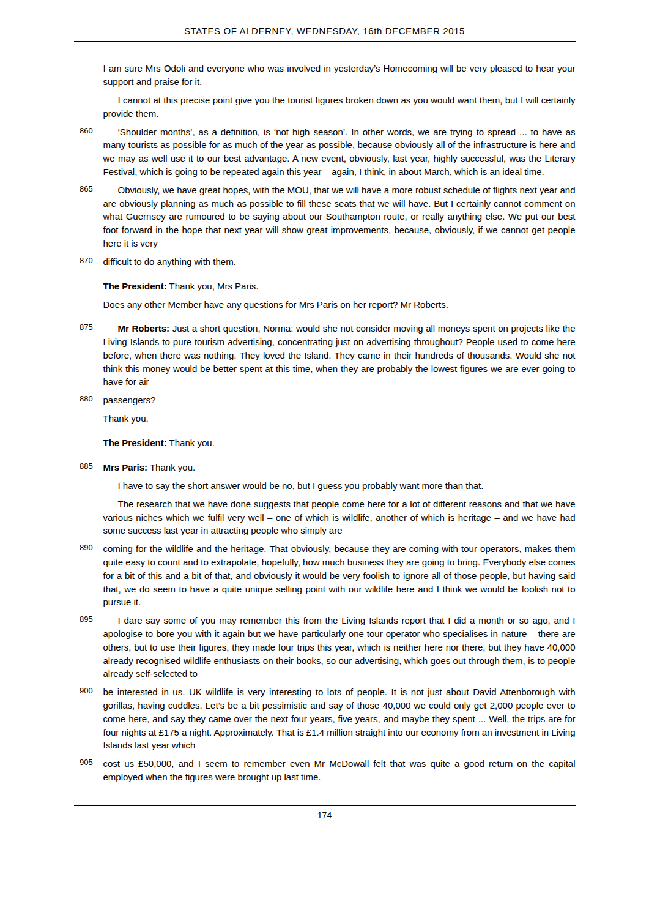STATES OF ALDERNEY, WEDNESDAY, 16th DECEMBER 2015
I am sure Mrs Odoli and everyone who was involved in yesterday’s Homecoming will be very pleased to hear your support and praise for it.
I cannot at this precise point give you the tourist figures broken down as you would want them, but I will certainly provide them.
860‘Shoulder months’, as a definition, is ‘not high season’. In other words, we are trying to spread ... to have as many tourists as possible for as much of the year as possible, because obviously all of the infrastructure is here and we may as well use it to our best advantage. A new event, obviously, last year, highly successful, was the Literary Festival, which is going to be repeated again this year – again, I think, in about March, which is an ideal time.
865 Obviously, we have great hopes, with the MOU, that we will have a more robust schedule of flights next year and are obviously planning as much as possible to fill these seats that we will have. But I certainly cannot comment on what Guernsey are rumoured to be saying about our Southampton route, or really anything else. We put our best foot forward in the hope that next year will show great improvements, because, obviously, if we cannot get people here it is very
870difficult to do anything with them.
The President: Thank you, Mrs Paris.
Does any other Member have any questions for Mrs Paris on her report? Mr Roberts.
875 Mr Roberts: Just a short question, Norma: would she not consider moving all moneys spent on projects like the Living Islands to pure tourism advertising, concentrating just on advertising throughout? People used to come here before, when there was nothing. They loved the Island. They came in their hundreds of thousands. Would she not think this money would be better spent at this time, when they are probably the lowest figures we are ever going to have for air
880passengers?
Thank you.
The President: Thank you.
885 Mrs Paris: Thank you.
I have to say the short answer would be no, but I guess you probably want more than that.
The research that we have done suggests that people come here for a lot of different reasons and that we have various niches which we fulfil very well – one of which is wildlife, another of which is heritage – and we have had some success last year in attracting people who simply are
890coming for the wildlife and the heritage. That obviously, because they are coming with tour operators, makes them quite easy to count and to extrapolate, hopefully, how much business they are going to bring. Everybody else comes for a bit of this and a bit of that, and obviously it would be very foolish to ignore all of those people, but having said that, we do seem to have a quite unique selling point with our wildlife here and I think we would be foolish not to pursue it.
895 I dare say some of you may remember this from the Living Islands report that I did a month or so ago, and I apologise to bore you with it again but we have particularly one tour operator who specialises in nature – there are others, but to use their figures, they made four trips this year, which is neither here nor there, but they have 40,000 already recognised wildlife enthusiasts on their books, so our advertising, which goes out through them, is to people already self-selected to
900be interested in us. UK wildlife is very interesting to lots of people. It is not just about David Attenborough with gorillas, having cuddles. Let’s be a bit pessimistic and say of those 40,000 we could only get 2,000 people ever to come here, and say they came over the next four years, five years, and maybe they spent ... Well, the trips are for four nights at £175 a night. Approximately. That is £1.4 million straight into our economy from an investment in Living Islands last year which
905cost us £50,000, and I seem to remember even Mr McDowall felt that was quite a good return on the capital employed when the figures were brought up last time.
174